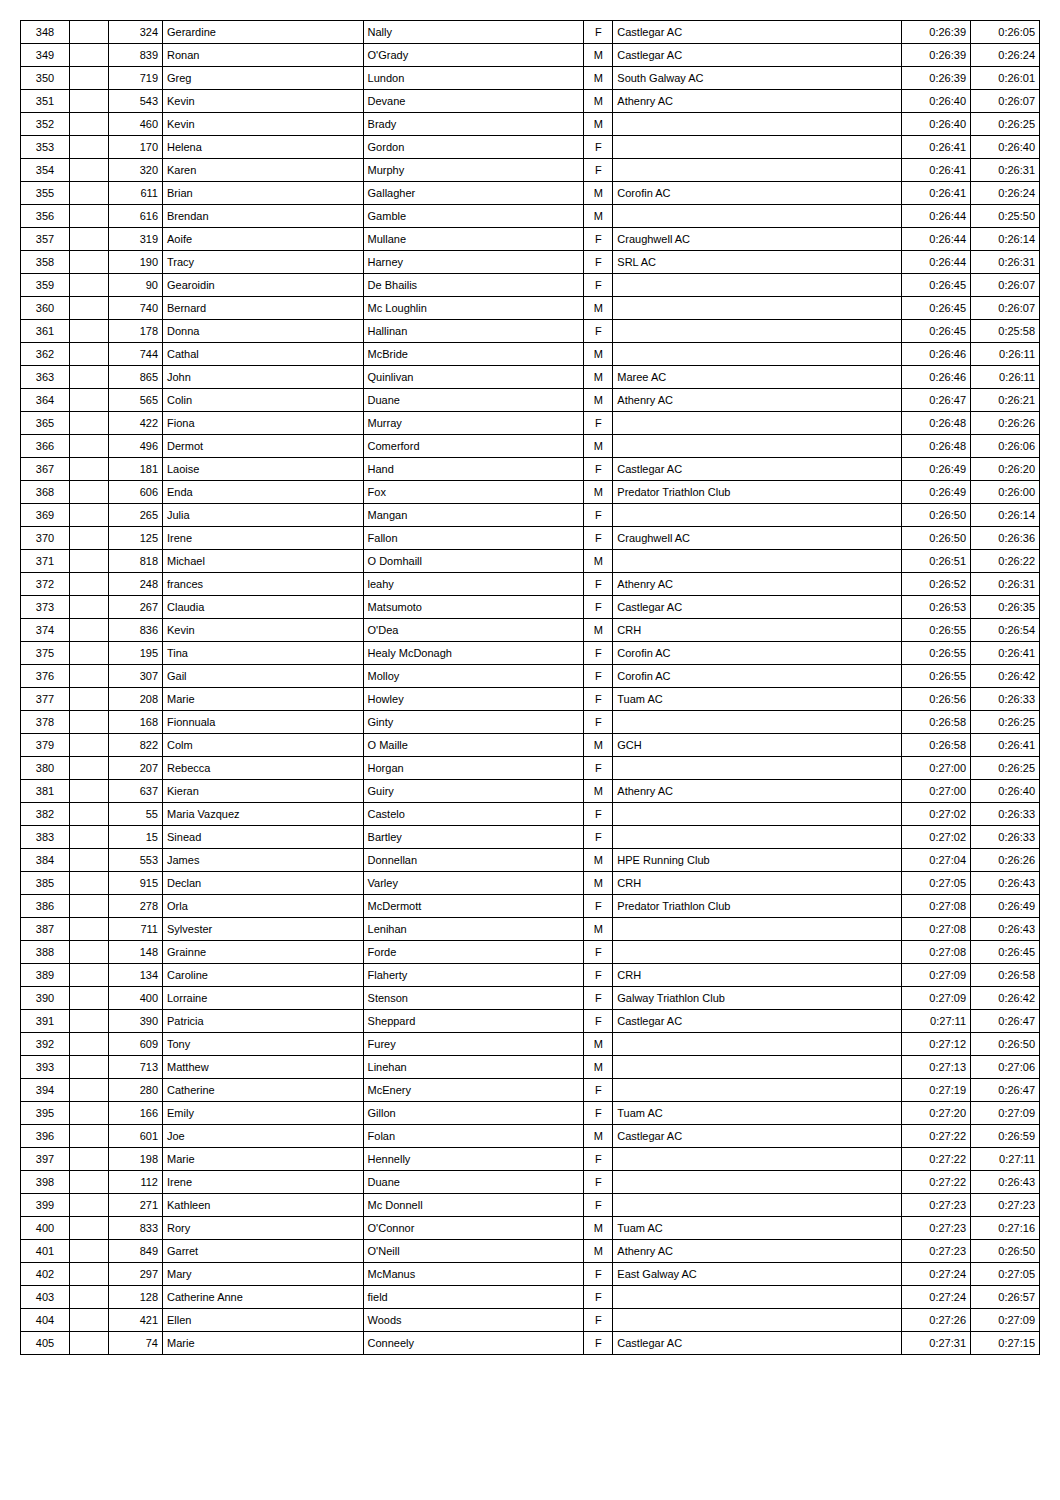| 348 | | 324 | Gerardine | Nally | F | Castlegar AC | 0:26:39 | 0:26:05 |
| 349 | | 839 | Ronan | O'Grady | M | Castlegar AC | 0:26:39 | 0:26:24 |
| 350 | | 719 | Greg | Lundon | M | South Galway AC | 0:26:39 | 0:26:01 |
| 351 | | 543 | Kevin | Devane | M | Athenry AC | 0:26:40 | 0:26:07 |
| 352 | | 460 | Kevin | Brady | M | | 0:26:40 | 0:26:25 |
| 353 | | 170 | Helena | Gordon | F | | 0:26:41 | 0:26:40 |
| 354 | | 320 | Karen | Murphy | F | | 0:26:41 | 0:26:31 |
| 355 | | 611 | Brian | Gallagher | M | Corofin AC | 0:26:41 | 0:26:24 |
| 356 | | 616 | Brendan | Gamble | M | | 0:26:44 | 0:25:50 |
| 357 | | 319 | Aoife | Mullane | F | Craughwell AC | 0:26:44 | 0:26:14 |
| 358 | | 190 | Tracy | Harney | F | SRL AC | 0:26:44 | 0:26:31 |
| 359 | | 90 | Gearoidin | De Bhailis | F | | 0:26:45 | 0:26:07 |
| 360 | | 740 | Bernard | Mc Loughlin | M | | 0:26:45 | 0:26:07 |
| 361 | | 178 | Donna | Hallinan | F | | 0:26:45 | 0:25:58 |
| 362 | | 744 | Cathal | McBride | M | | 0:26:46 | 0:26:11 |
| 363 | | 865 | John | Quinlivan | M | Maree AC | 0:26:46 | 0:26:11 |
| 364 | | 565 | Colin | Duane | M | Athenry AC | 0:26:47 | 0:26:21 |
| 365 | | 422 | Fiona | Murray | F | | 0:26:48 | 0:26:26 |
| 366 | | 496 | Dermot | Comerford | M | | 0:26:48 | 0:26:06 |
| 367 | | 181 | Laoise | Hand | F | Castlegar AC | 0:26:49 | 0:26:20 |
| 368 | | 606 | Enda | Fox | M | Predator Triathlon Club | 0:26:49 | 0:26:00 |
| 369 | | 265 | Julia | Mangan | F | | 0:26:50 | 0:26:14 |
| 370 | | 125 | Irene | Fallon | F | Craughwell AC | 0:26:50 | 0:26:36 |
| 371 | | 818 | Michael | O Domhaill | M | | 0:26:51 | 0:26:22 |
| 372 | | 248 | frances | leahy | F | Athenry AC | 0:26:52 | 0:26:31 |
| 373 | | 267 | Claudia | Matsumoto | F | Castlegar AC | 0:26:53 | 0:26:35 |
| 374 | | 836 | Kevin | O'Dea | M | CRH | 0:26:55 | 0:26:54 |
| 375 | | 195 | Tina | Healy McDonagh | F | Corofin AC | 0:26:55 | 0:26:41 |
| 376 | | 307 | Gail | Molloy | F | Corofin AC | 0:26:55 | 0:26:42 |
| 377 | | 208 | Marie | Howley | F | Tuam AC | 0:26:56 | 0:26:33 |
| 378 | | 168 | Fionnuala | Ginty | F | | 0:26:58 | 0:26:25 |
| 379 | | 822 | Colm | O Maille | M | GCH | 0:26:58 | 0:26:41 |
| 380 | | 207 | Rebecca | Horgan | F | | 0:27:00 | 0:26:25 |
| 381 | | 637 | Kieran | Guiry | M | Athenry AC | 0:27:00 | 0:26:40 |
| 382 | | 55 | Maria Vazquez | Castelo | F | | 0:27:02 | 0:26:33 |
| 383 | | 15 | Sinead | Bartley | F | | 0:27:02 | 0:26:33 |
| 384 | | 553 | James | Donnellan | M | HPE Running Club | 0:27:04 | 0:26:26 |
| 385 | | 915 | Declan | Varley | M | CRH | 0:27:05 | 0:26:43 |
| 386 | | 278 | Orla | McDermott | F | Predator Triathlon Club | 0:27:08 | 0:26:49 |
| 387 | | 711 | Sylvester | Lenihan | M | | 0:27:08 | 0:26:43 |
| 388 | | 148 | Grainne | Forde | F | | 0:27:08 | 0:26:45 |
| 389 | | 134 | Caroline | Flaherty | F | CRH | 0:27:09 | 0:26:58 |
| 390 | | 400 | Lorraine | Stenson | F | Galway Triathlon Club | 0:27:09 | 0:26:42 |
| 391 | | 390 | Patricia | Sheppard | F | Castlegar AC | 0:27:11 | 0:26:47 |
| 392 | | 609 | Tony | Furey | M | | 0:27:12 | 0:26:50 |
| 393 | | 713 | Matthew | Linehan | M | | 0:27:13 | 0:27:06 |
| 394 | | 280 | Catherine | McEnery | F | | 0:27:19 | 0:26:47 |
| 395 | | 166 | Emily | Gillon | F | Tuam AC | 0:27:20 | 0:27:09 |
| 396 | | 601 | Joe | Folan | M | Castlegar AC | 0:27:22 | 0:26:59 |
| 397 | | 198 | Marie | Hennelly | F | | 0:27:22 | 0:27:11 |
| 398 | | 112 | Irene | Duane | F | | 0:27:22 | 0:26:43 |
| 399 | | 271 | Kathleen | Mc Donnell | F | | 0:27:23 | 0:27:23 |
| 400 | | 833 | Rory | O'Connor | M | Tuam AC | 0:27:23 | 0:27:16 |
| 401 | | 849 | Garret | O'Neill | M | Athenry AC | 0:27:23 | 0:26:50 |
| 402 | | 297 | Mary | McManus | F | East Galway AC | 0:27:24 | 0:27:05 |
| 403 | | 128 | Catherine Anne | field | F | | 0:27:24 | 0:26:57 |
| 404 | | 421 | Ellen | Woods | F | | 0:27:26 | 0:27:09 |
| 405 | | 74 | Marie | Conneely | F | Castlegar AC | 0:27:31 | 0:27:15 |